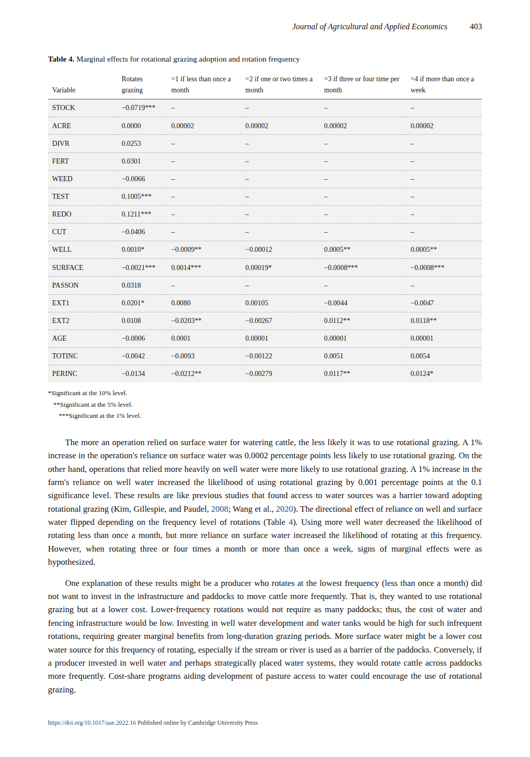Journal of Agricultural and Applied Economics 403
Table 4. Marginal effects for rotational grazing adoption and rotation frequency
| Variable | Rotates grazing | =1 if less than once a month | =2 if one or two times a month | =3 if three or four time per month | =4 if more than once a week |
| --- | --- | --- | --- | --- | --- |
| STOCK | −0.0719*** | – | – | – | – |
| ACRE | 0.0000 | 0.00002 | 0.00002 | 0.00002 | 0.00002 |
| DIVR | 0.0253 | – | – | – | – |
| FERT | 0.0301 | – | – | – | – |
| WEED | −0.0066 | – | – | – | – |
| TEST | 0.1005*** | – | – | – | – |
| REDO | 0.1211*** | – | – | – | – |
| CUT | −0.0406 | – | – | – | – |
| WELL | 0.0010* | −0.0009** | −0.00012 | 0.0005** | 0.0005** |
| SURFACE | −0.0021*** | 0.0014*** | 0.00019* | −0.0008*** | −0.0008*** |
| PASSON | 0.0318 | – | – | – | – |
| EXT1 | 0.0201* | 0.0080 | 0.00105 | −0.0044 | −0.0047 |
| EXT2 | 0.0108 | −0.0203** | −0.00267 | 0.0112** | 0.0118** |
| AGE | −0.0006 | 0.0001 | 0.00001 | 0.00001 | 0.00001 |
| TOTINC | −0.0042 | −0.0093 | −0.00122 | 0.0051 | 0.0054 |
| PERINC | −0.0134 | −0.0212** | −0.00279 | 0.0117** | 0.0124* |
*Significant at the 10% level.
**Significant at the 5% level.
***Significant at the 1% level.
The more an operation relied on surface water for watering cattle, the less likely it was to use rotational grazing. A 1% increase in the operation's reliance on surface water was 0.0002 percentage points less likely to use rotational grazing. On the other hand, operations that relied more heavily on well water were more likely to use rotational grazing. A 1% increase in the farm's reliance on well water increased the likelihood of using rotational grazing by 0.001 percentage points at the 0.1 significance level. These results are like previous studies that found access to water sources was a barrier toward adopting rotational grazing (Kim, Gillespie, and Paudel, 2008; Wang et al., 2020). The directional effect of reliance on well and surface water flipped depending on the frequency level of rotations (Table 4). Using more well water decreased the likelihood of rotating less than once a month, but more reliance on surface water increased the likelihood of rotating at this frequency. However, when rotating three or four times a month or more than once a week, signs of marginal effects were as hypothesized.
One explanation of these results might be a producer who rotates at the lowest frequency (less than once a month) did not want to invest in the infrastructure and paddocks to move cattle more frequently. That is, they wanted to use rotational grazing but at a lower cost. Lower-frequency rotations would not require as many paddocks; thus, the cost of water and fencing infrastructure would be low. Investing in well water development and water tanks would be high for such infrequent rotations, requiring greater marginal benefits from long-duration grazing periods. More surface water might be a lower cost water source for this frequency of rotating, especially if the stream or river is used as a barrier of the paddocks. Conversely, if a producer invested in well water and perhaps strategically placed water systems, they would rotate cattle across paddocks more frequently. Cost-share programs aiding development of pasture access to water could encourage the use of rotational grazing.
https://doi.org/10.1017/aae.2022.16 Published online by Cambridge University Press